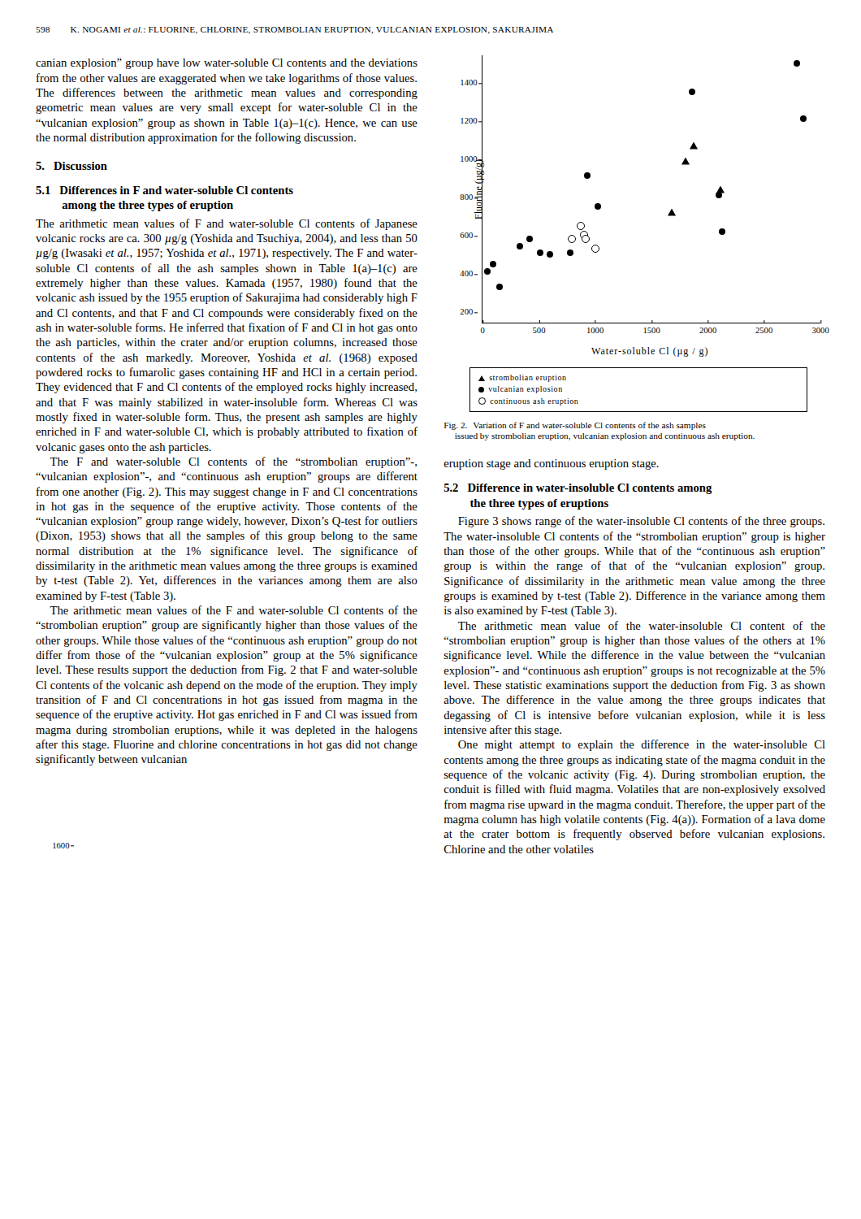598 K. NOGAMI et al.: FLUORINE, CHLORINE, STROMBOLIAN ERUPTION, VULCANIAN EXPLOSION, SAKURAJIMA
canian explosion” group have low water-soluble Cl contents and the deviations from the other values are exaggerated when we take logarithms of those values. The differences between the arithmetic mean values and corresponding geometric mean values are very small except for water-soluble Cl in the “vulcanian explosion” group as shown in Table 1(a)–1(c). Hence, we can use the normal distribution approximation for the following discussion.
5. Discussion
5.1 Differences in F and water-soluble Cl contentsamong the three types of eruption
The arithmetic mean values of F and water-soluble Cl contents of Japanese volcanic rocks are ca. 300 µg/g (Yoshida and Tsuchiya, 2004), and less than 50 µg/g (Iwasaki et al., 1957; Yoshida et al., 1971), respectively. The F and water-soluble Cl contents of all the ash samples shown in Table 1(a)–1(c) are extremely higher than these values. Kamada (1957, 1980) found that the volcanic ash issued by the 1955 eruption of Sakurajima had considerably high F and Cl contents, and that F and Cl compounds were considerably fixed on the ash in water-soluble forms. He inferred that fixation of F and Cl in hot gas onto the ash particles, within the crater and/or eruption columns, increased those contents of the ash markedly. Moreover, Yoshida et al. (1968) exposed powdered rocks to fumarolic gases containing HF and HCl in a certain period. They evidenced that F and Cl contents of the employed rocks highly increased, and that F was mainly stabilized in water-insoluble form. Whereas Cl was mostly fixed in water-soluble form. Thus, the present ash samples are highly enriched in F and water-soluble Cl, which is probably attributed to fixation of volcanic gases onto the ash particles.
The F and water-soluble Cl contents of the “strombolian eruption”-, “vulcanian explosion”-, and “continuous ash eruption” groups are different from one another (Fig. 2). This may suggest change in F and Cl concentrations in hot gas in the sequence of the eruptive activity. Those contents of the “vulcanian explosion” group range widely, however, Dixon’s Q-test for outliers (Dixon, 1953) shows that all the samples of this group belong to the same normal distribution at the 1% significance level. The significance of dissimilarity in the arithmetic mean values among the three groups is examined by t-test (Table 2). Yet, differences in the variances among them are also examined by F-test (Table 3).
The arithmetic mean values of the F and water-soluble Cl contents of the “strombolian eruption” group are significantly higher than those values of the other groups. While those values of the “continuous ash eruption” group do not differ from those of the “vulcanian explosion” group at the 5% significance level. These results support the deduction from Fig. 2 that F and water-soluble Cl contents of the volcanic ash depend on the mode of the eruption. They imply transition of F and Cl concentrations in hot gas issued from magma in the sequence of the eruptive activity. Hot gas enriched in F and Cl was issued from magma during strombolian eruptions, while it was depleted in the halogens after this stage. Fluorine and chlorine concentrations in hot gas did not change significantly between vulcanian
Fluorine (µg/g) 1600 1400 1200 1000 800 600 400 200 0 500 1000 1500 2000 2500 3000
Water-soluble Cl (µg / g)
strombolian eruption
vulcanian explosion
continuous ash eruption
Fig. 2. Variation of F and water-soluble Cl contents of the ash samples issued by strombolian eruption, vulcanian explosion and continuous ash eruption.
eruption stage and continuous eruption stage.
5.2 Difference in water-insoluble Cl contents amongthe three types of eruptions
Figure 3 shows range of the water-insoluble Cl contents of the three groups. The water-insoluble Cl contents of the “strombolian eruption” group is higher than those of the other groups. While that of the “continuous ash eruption” group is within the range of that of the “vulcanian explosion” group. Significance of dissimilarity in the arithmetic mean value among the three groups is examined by t-test (Table 2). Difference in the variance among them is also examined by F-test (Table 3).
The arithmetic mean value of the water-insoluble Cl content of the “strombolian eruption” group is higher than those values of the others at 1% significance level. While the difference in the value between the “vulcanian explosion”- and “continuous ash eruption” groups is not recognizable at the 5% level. These statistic examinations support the deduction from Fig. 3 as shown above. The difference in the value among the three groups indicates that degassing of Cl is intensive before vulcanian explosion, while it is less intensive after this stage.
One might attempt to explain the difference in the water-insoluble Cl contents among the three groups as indicating state of the magma conduit in the sequence of the volcanic activity (Fig. 4). During strombolian eruption, the conduit is filled with fluid magma. Volatiles that are non-explosively exsolved from magma rise upward in the magma conduit. Therefore, the upper part of the magma column has high volatile contents (Fig. 4(a)). Formation of a lava dome at the crater bottom is frequently observed before vulcanian explosions. Chlorine and the other volatiles